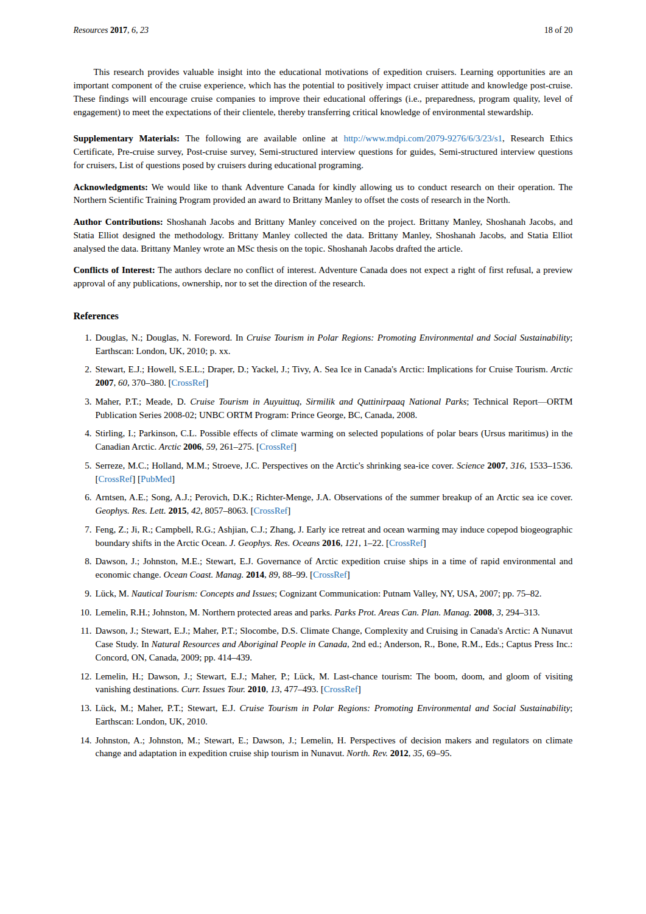Resources 2017, 6, 23
18 of 20
This research provides valuable insight into the educational motivations of expedition cruisers. Learning opportunities are an important component of the cruise experience, which has the potential to positively impact cruiser attitude and knowledge post-cruise. These findings will encourage cruise companies to improve their educational offerings (i.e., preparedness, program quality, level of engagement) to meet the expectations of their clientele, thereby transferring critical knowledge of environmental stewardship.
Supplementary Materials: The following are available online at http://www.mdpi.com/2079-9276/6/3/23/s1, Research Ethics Certificate, Pre-cruise survey, Post-cruise survey, Semi-structured interview questions for guides, Semi-structured interview questions for cruisers, List of questions posed by cruisers during educational programing.
Acknowledgments: We would like to thank Adventure Canada for kindly allowing us to conduct research on their operation. The Northern Scientific Training Program provided an award to Brittany Manley to offset the costs of research in the North.
Author Contributions: Shoshanah Jacobs and Brittany Manley conceived on the project. Brittany Manley, Shoshanah Jacobs, and Statia Elliot designed the methodology. Brittany Manley collected the data. Brittany Manley, Shoshanah Jacobs, and Statia Elliot analysed the data. Brittany Manley wrote an MSc thesis on the topic. Shoshanah Jacobs drafted the article.
Conflicts of Interest: The authors declare no conflict of interest. Adventure Canada does not expect a right of first refusal, a preview approval of any publications, ownership, nor to set the direction of the research.
References
Douglas, N.; Douglas, N. Foreword. In Cruise Tourism in Polar Regions: Promoting Environmental and Social Sustainability; Earthscan: London, UK, 2010; p. xx.
Stewart, E.J.; Howell, S.E.L.; Draper, D.; Yackel, J.; Tivy, A. Sea Ice in Canada's Arctic: Implications for Cruise Tourism. Arctic 2007, 60, 370–380. [CrossRef]
Maher, P.T.; Meade, D. Cruise Tourism in Auyuittuq, Sirmilik and Quttinirpaaq National Parks; Technical Report—ORTM Publication Series 2008-02; UNBC ORTM Program: Prince George, BC, Canada, 2008.
Stirling, I.; Parkinson, C.L. Possible effects of climate warming on selected populations of polar bears (Ursus maritimus) in the Canadian Arctic. Arctic 2006, 59, 261–275. [CrossRef]
Serreze, M.C.; Holland, M.M.; Stroeve, J.C. Perspectives on the Arctic's shrinking sea-ice cover. Science 2007, 316, 1533–1536. [CrossRef] [PubMed]
Arntsen, A.E.; Song, A.J.; Perovich, D.K.; Richter-Menge, J.A. Observations of the summer breakup of an Arctic sea ice cover. Geophys. Res. Lett. 2015, 42, 8057–8063. [CrossRef]
Feng, Z.; Ji, R.; Campbell, R.G.; Ashjian, C.J.; Zhang, J. Early ice retreat and ocean warming may induce copepod biogeographic boundary shifts in the Arctic Ocean. J. Geophys. Res. Oceans 2016, 121, 1–22. [CrossRef]
Dawson, J.; Johnston, M.E.; Stewart, E.J. Governance of Arctic expedition cruise ships in a time of rapid environmental and economic change. Ocean Coast. Manag. 2014, 89, 88–99. [CrossRef]
Lück, M. Nautical Tourism: Concepts and Issues; Cognizant Communication: Putnam Valley, NY, USA, 2007; pp. 75–82.
Lemelin, R.H.; Johnston, M. Northern protected areas and parks. Parks Prot. Areas Can. Plan. Manag. 2008, 3, 294–313.
Dawson, J.; Stewart, E.J.; Maher, P.T.; Slocombe, D.S. Climate Change, Complexity and Cruising in Canada's Arctic: A Nunavut Case Study. In Natural Resources and Aboriginal People in Canada, 2nd ed.; Anderson, R., Bone, R.M., Eds.; Captus Press Inc.: Concord, ON, Canada, 2009; pp. 414–439.
Lemelin, H.; Dawson, J.; Stewart, E.J.; Maher, P.; Lück, M. Last-chance tourism: The boom, doom, and gloom of visiting vanishing destinations. Curr. Issues Tour. 2010, 13, 477–493. [CrossRef]
Lück, M.; Maher, P.T.; Stewart, E.J. Cruise Tourism in Polar Regions: Promoting Environmental and Social Sustainability; Earthscan: London, UK, 2010.
Johnston, A.; Johnston, M.; Stewart, E.; Dawson, J.; Lemelin, H. Perspectives of decision makers and regulators on climate change and adaptation in expedition cruise ship tourism in Nunavut. North. Rev. 2012, 35, 69–95.